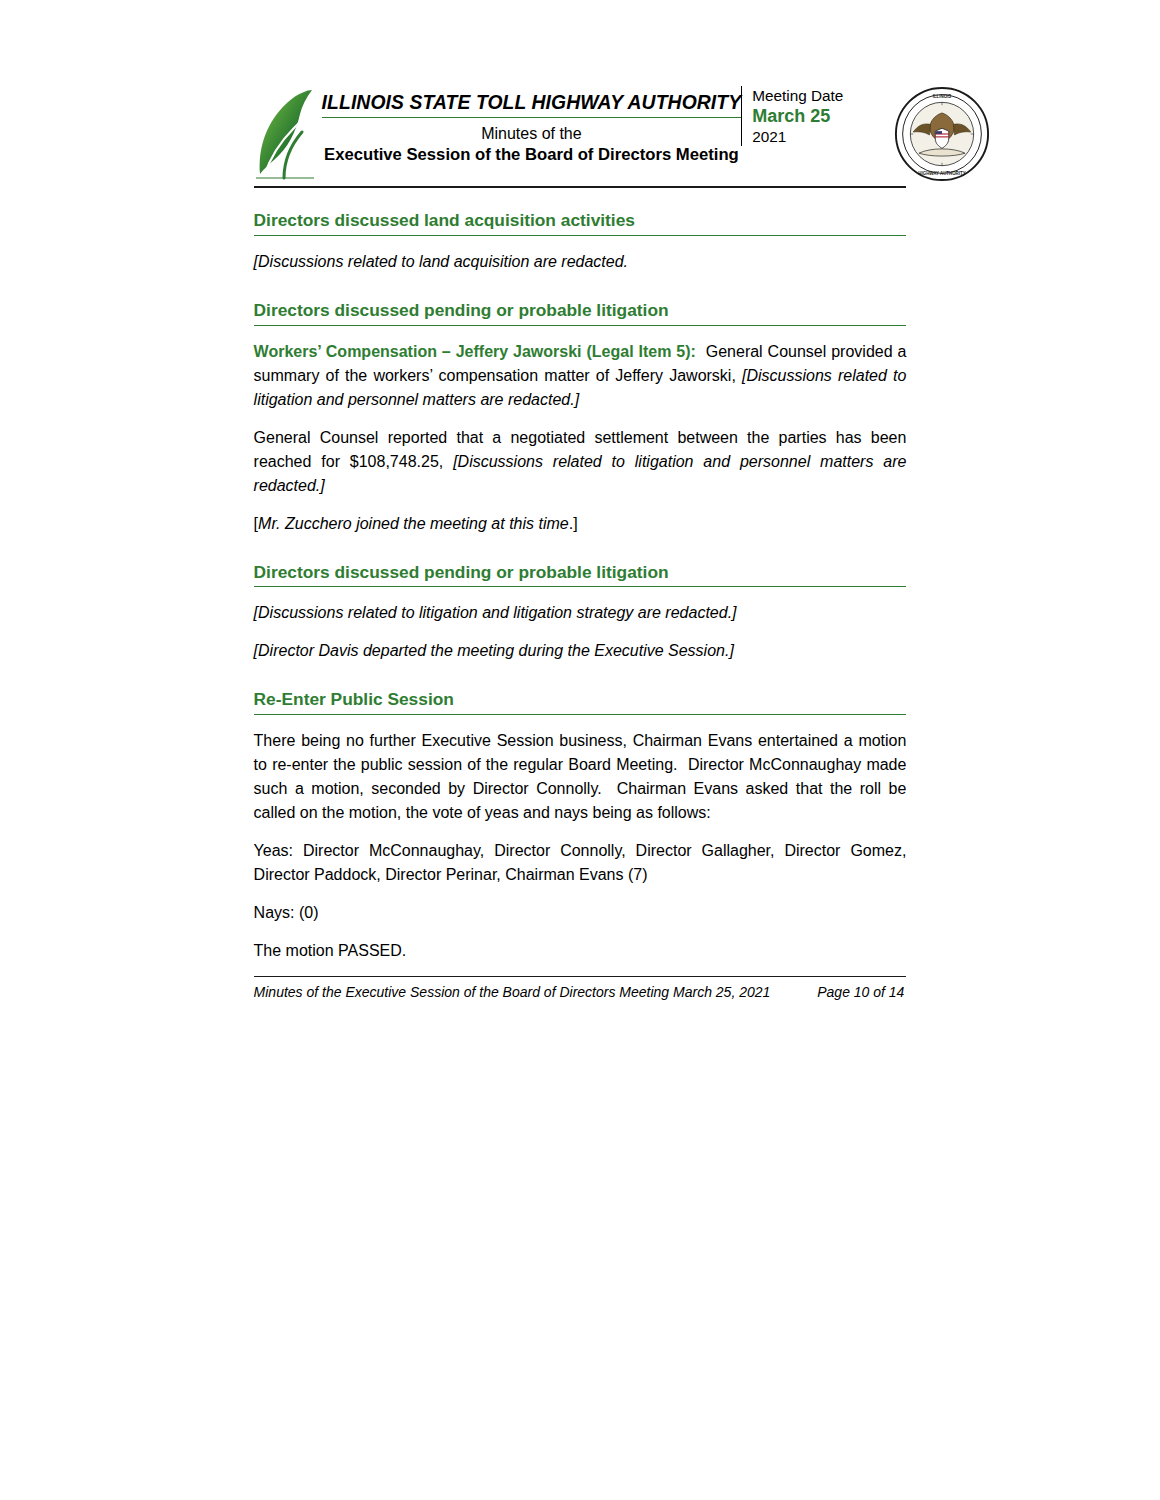ILLINOIS STATE TOLL HIGHWAY AUTHORITY
Minutes of the
Executive Session of the Board of Directors Meeting
Meeting Date
March 25
2021
ILLINOIS HIGHWAY AUTHORITY
Directors discussed land acquisition activities
[Discussions related to land acquisition are redacted.
Directors discussed pending or probable litigation
Workers’ Compensation – Jeffery Jaworski (Legal Item 5): General Counsel provided a summary of the workers’ compensation matter of Jeffery Jaworski, [Discussions related to litigation and personnel matters are redacted.]
General Counsel reported that a negotiated settlement between the parties has been reached for $108,748.25, [Discussions related to litigation and personnel matters are redacted.]
[Mr. Zucchero joined the meeting at this time.]
Directors discussed pending or probable litigation
[Discussions related to litigation and litigation strategy are redacted.]
[Director Davis departed the meeting during the Executive Session.]
Re-Enter Public Session
There being no further Executive Session business, Chairman Evans entertained a motion to re-enter the public session of the regular Board Meeting. Director McConnaughay made such a motion, seconded by Director Connolly. Chairman Evans asked that the roll be called on the motion, the vote of yeas and nays being as follows:
Yeas: Director McConnaughay, Director Connolly, Director Gallagher, Director Gomez, Director Paddock, Director Perinar, Chairman Evans (7)
Nays: (0)
The motion PASSED.
Minutes of the Executive Session of the Board of Directors Meeting March 25, 2021
Page 10 of 14